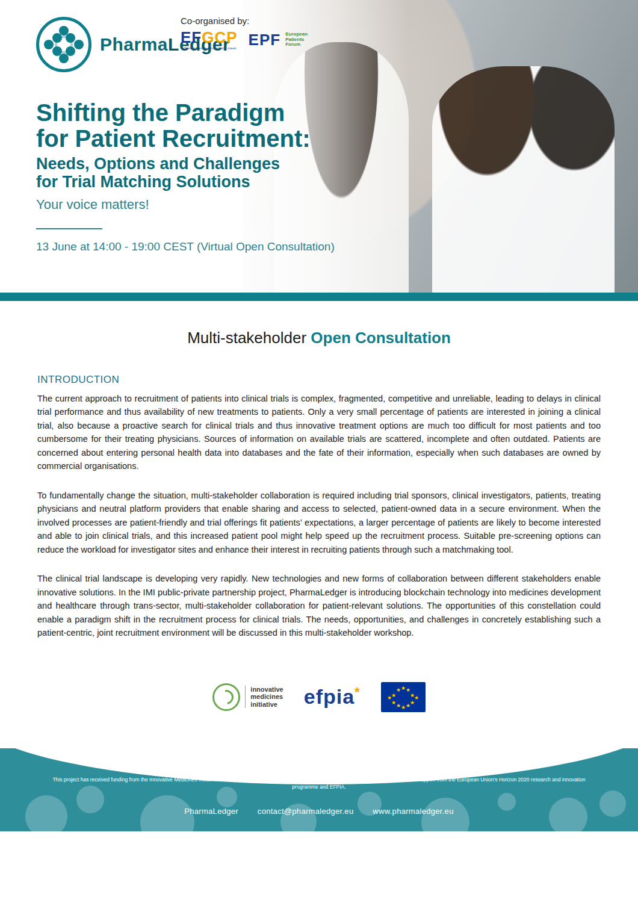Co-organised by:
EFGCP where science and ethics meet
EPF European
Patients
Forum
PharmaLedger
Shifting the Paradigm for Patient Recruitment: Needs, Options and Challenges for Trial Matching Solutions
Your voice matters!
13 June at 14:00 - 19:00 CEST (Virtual Open Consultation)
Multi-stakeholder Open Consultation
INTRODUCTION
The current approach to recruitment of patients into clinical trials is complex, fragmented, competitive and unreliable, leading to delays in clinical trial performance and thus availability of new treatments to patients. Only a very small percentage of patients are interested in joining a clinical trial, also because a proactive search for clinical trials and thus innovative treatment options are much too difficult for most patients and too cumbersome for their treating physicians. Sources of information on available trials are scattered, incomplete and often outdated. Patients are concerned about entering personal health data into databases and the fate of their information, especially when such databases are owned by commercial organisations.
To fundamentally change the situation, multi-stakeholder collaboration is required including trial sponsors, clinical investigators, patients, treating physicians and neutral platform providers that enable sharing and access to selected, patient-owned data in a secure environment. When the involved processes are patient-friendly and trial offerings fit patients’ expectations, a larger percentage of patients are likely to become interested and able to join clinical trials, and this increased patient pool might help speed up the recruitment process. Suitable pre-screening options can reduce the workload for investigator sites and enhance their interest in recruiting patients through such a matchmaking tool.
The clinical trial landscape is developing very rapidly. New technologies and new forms of collaboration between different stakeholders enable innovative solutions. In the IMI public-private partnership project, PharmaLedger is introducing blockchain technology into medicines development and healthcare through trans-sector, multi-stakeholder collaboration for patient-relevant solutions. The opportunities of this constellation could enable a paradigm shift in the recruitment process for clinical trials. The needs, opportunities, and challenges in concretely establishing such a patient-centric, joint recruitment environment will be discussed in this multi-stakeholder workshop.
innovative medicines initiative
efpia*
★★★★★ ★★★★★ ★★
This project has received funding from the Innovative Medicines Initiative 2 Joint Undertaking under grant agreement No 853992. This Joint Undertaking receives support from the European Union’s Horizon 2020 research and innovation programme and EFPIA.
PharmaLedger contact@pharmaledger.eu www.pharmaledger.eu